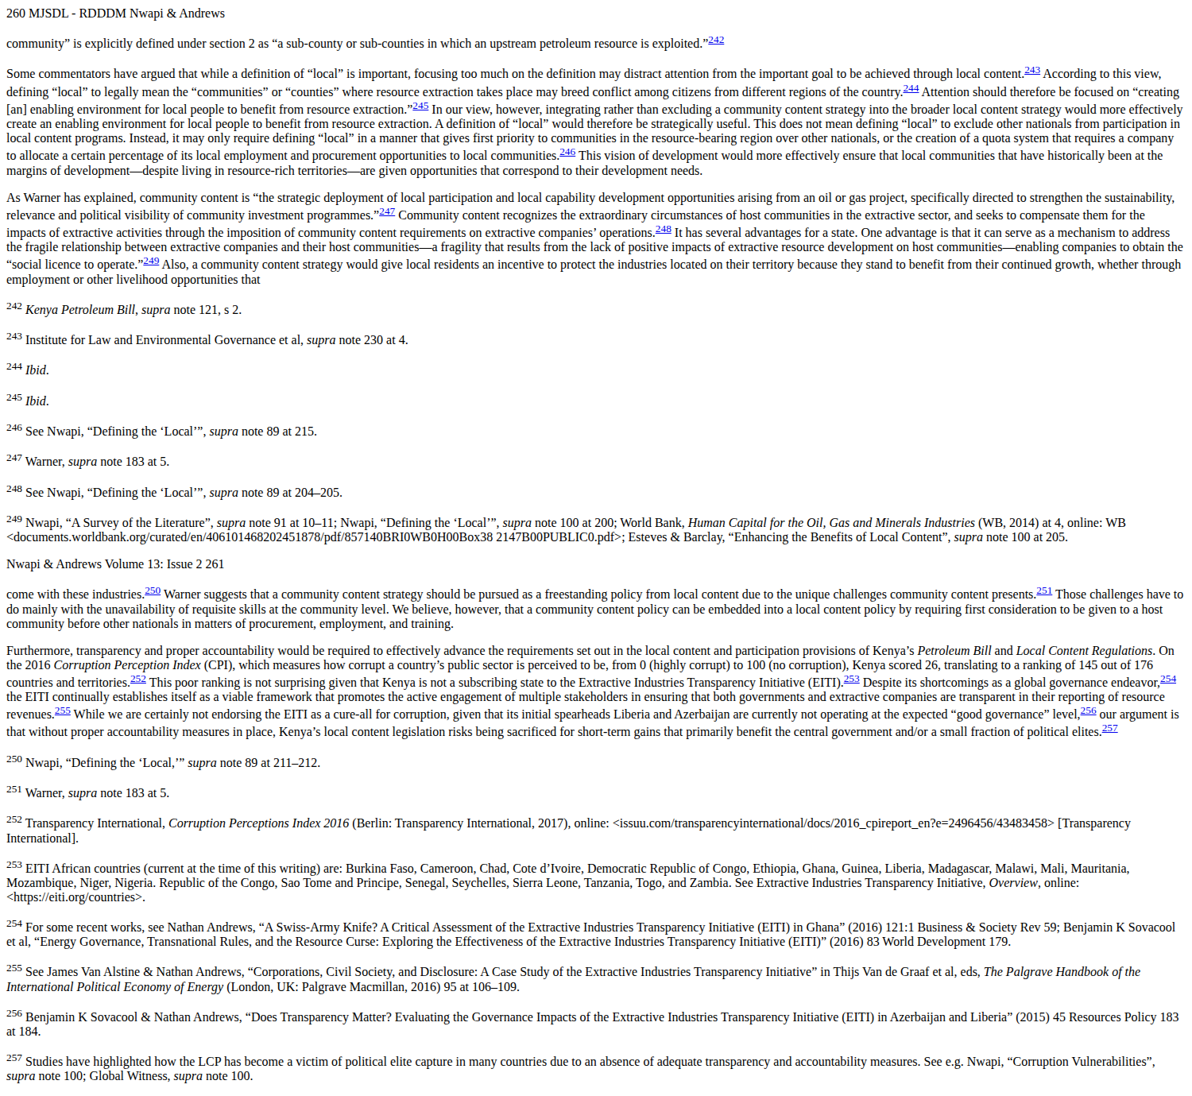260 MJSDL - RDDDM Nwapi & Andrews
community” is explicitly defined under section 2 as “a sub-county or sub-counties in which an upstream petroleum resource is exploited.”242
Some commentators have argued that while a definition of “local” is important, focusing too much on the definition may distract attention from the important goal to be achieved through local content.243 According to this view, defining “local” to legally mean the “communities” or “counties” where resource extraction takes place may breed conflict among citizens from different regions of the country.244 Attention should therefore be focused on “creating [an] enabling environment for local people to benefit from resource extraction.”245 In our view, however, integrating rather than excluding a community content strategy into the broader local content strategy would more effectively create an enabling environment for local people to benefit from resource extraction. A definition of “local” would therefore be strategically useful. This does not mean defining “local” to exclude other nationals from participation in local content programs. Instead, it may only require defining “local” in a manner that gives first priority to communities in the resource-bearing region over other nationals, or the creation of a quota system that requires a company to allocate a certain percentage of its local employment and procurement opportunities to local communities.246 This vision of development would more effectively ensure that local communities that have historically been at the margins of development—despite living in resource-rich territories—are given opportunities that correspond to their development needs.
As Warner has explained, community content is “the strategic deployment of local participation and local capability development opportunities arising from an oil or gas project, specifically directed to strengthen the sustainability, relevance and political visibility of community investment programmes.”247 Community content recognizes the extraordinary circumstances of host communities in the extractive sector, and seeks to compensate them for the impacts of extractive activities through the imposition of community content requirements on extractive companies’ operations.248 It has several advantages for a state. One advantage is that it can serve as a mechanism to address the fragile relationship between extractive companies and their host communities—a fragility that results from the lack of positive impacts of extractive resource development on host communities—enabling companies to obtain the “social licence to operate.”249 Also, a community content strategy would give local residents an incentive to protect the industries located on their territory because they stand to benefit from their continued growth, whether through employment or other livelihood opportunities that
242 Kenya Petroleum Bill, supra note 121, s 2.
243 Institute for Law and Environmental Governance et al, supra note 230 at 4.
244 Ibid.
245 Ibid.
246 See Nwapi, “Defining the ‘Local’”, supra note 89 at 215.
247 Warner, supra note 183 at 5.
248 See Nwapi, “Defining the ‘Local’”, supra note 89 at 204–205.
249 Nwapi, “A Survey of the Literature”, supra note 91 at 10–11; Nwapi, “Defining the ‘Local’”, supra note 100 at 200; World Bank, Human Capital for the Oil, Gas and Minerals Industries (WB, 2014) at 4, online: WB <documents.worldbank.org/curated/en/406101468202451878/pdf/857140BRI0WB0H00Box38 2147B00PUBLIC0.pdf>; Esteves & Barclay, “Enhancing the Benefits of Local Content”, supra note 100 at 205.
Nwapi & Andrews Volume 13: Issue 2 261
come with these industries.250 Warner suggests that a community content strategy should be pursued as a freestanding policy from local content due to the unique challenges community content presents.251 Those challenges have to do mainly with the unavailability of requisite skills at the community level. We believe, however, that a community content policy can be embedded into a local content policy by requiring first consideration to be given to a host community before other nationals in matters of procurement, employment, and training.
Furthermore, transparency and proper accountability would be required to effectively advance the requirements set out in the local content and participation provisions of Kenya’s Petroleum Bill and Local Content Regulations. On the 2016 Corruption Perception Index (CPI), which measures how corrupt a country’s public sector is perceived to be, from 0 (highly corrupt) to 100 (no corruption), Kenya scored 26, translating to a ranking of 145 out of 176 countries and territories.252 This poor ranking is not surprising given that Kenya is not a subscribing state to the Extractive Industries Transparency Initiative (EITI).253 Despite its shortcomings as a global governance endeavor,254 the EITI continually establishes itself as a viable framework that promotes the active engagement of multiple stakeholders in ensuring that both governments and extractive companies are transparent in their reporting of resource revenues.255 While we are certainly not endorsing the EITI as a cure-all for corruption, given that its initial spearheads Liberia and Azerbaijan are currently not operating at the expected “good governance” level,256 our argument is that without proper accountability measures in place, Kenya’s local content legislation risks being sacrificed for short-term gains that primarily benefit the central government and/or a small fraction of political elites.257
250 Nwapi, “Defining the ‘Local,’” supra note 89 at 211–212.
251 Warner, supra note 183 at 5.
252 Transparency International, Corruption Perceptions Index 2016 (Berlin: Transparency International, 2017), online: <issuu.com/transparencyinternational/docs/2016_cpireport_en?e=2496456/43483458> [Transparency International].
253 EITI African countries (current at the time of this writing) are: Burkina Faso, Cameroon, Chad, Cote d’Ivoire, Democratic Republic of Congo, Ethiopia, Ghana, Guinea, Liberia, Madagascar, Malawi, Mali, Mauritania, Mozambique, Niger, Nigeria. Republic of the Congo, Sao Tome and Principe, Senegal, Seychelles, Sierra Leone, Tanzania, Togo, and Zambia. See Extractive Industries Transparency Initiative, Overview, online: <https://eiti.org/countries>.
254 For some recent works, see Nathan Andrews, “A Swiss-Army Knife? A Critical Assessment of the Extractive Industries Transparency Initiative (EITI) in Ghana” (2016) 121:1 Business & Society Rev 59; Benjamin K Sovacool et al, “Energy Governance, Transnational Rules, and the Resource Curse: Exploring the Effectiveness of the Extractive Industries Transparency Initiative (EITI)” (2016) 83 World Development 179.
255 See James Van Alstine & Nathan Andrews, “Corporations, Civil Society, and Disclosure: A Case Study of the Extractive Industries Transparency Initiative” in Thijs Van de Graaf et al, eds, The Palgrave Handbook of the International Political Economy of Energy (London, UK: Palgrave Macmillan, 2016) 95 at 106–109.
256 Benjamin K Sovacool & Nathan Andrews, “Does Transparency Matter? Evaluating the Governance Impacts of the Extractive Industries Transparency Initiative (EITI) in Azerbaijan and Liberia” (2015) 45 Resources Policy 183 at 184.
257 Studies have highlighted how the LCP has become a victim of political elite capture in many countries due to an absence of adequate transparency and accountability measures. See e.g. Nwapi, “Corruption Vulnerabilities”, supra note 100; Global Witness, supra note 100.